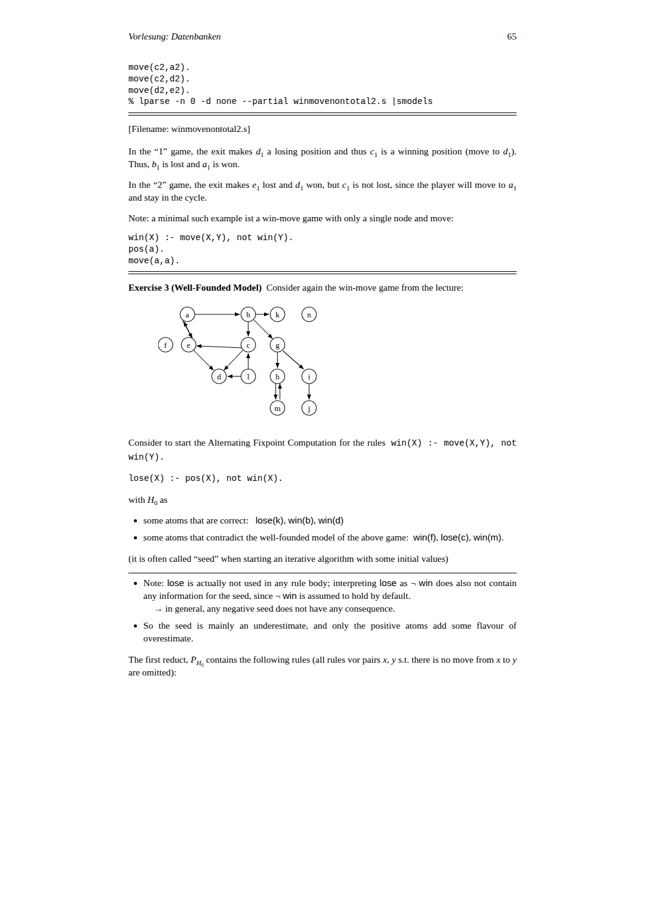Vorlesung: Datenbanken 65
move(c2,a2).
move(c2,d2).
move(d2,e2).
% lparse -n 0 -d none --partial winmovenontotal2.s |smodels
[Filename: winmovenontotal2.s]
In the “1” game, the exit makes d1 a losing position and thus c1 is a winning position (move to d1). Thus, b1 is lost and a1 is won.
In the “2” game, the exit makes e1 lost and d1 won, but c1 is not lost, since the player will move to a1 and stay in the cycle.
Note: a minimal such example ist a win-move game with only a single node and move:
win(X) :- move(X,Y), not win(Y).
pos(a).
move(a,a).
Exercise 3 (Well-Founded Model) Consider again the win-move game from the lecture:
a b k n f e c g d l h i m j
Consider to start the Alternating Fixpoint Computation for the rules win(X) :- move(X,Y), not win(Y).
lose(X) :- pos(X), not win(X).
with H0 as
some atoms that are correct: lose(k), win(b), win(d)
some atoms that contradict the well-founded model of the above game: win(f), lose(c), win(m).
(it is often called “seed” when starting an iterative algorithm with some initial values)
Note: lose is actually not used in any rule body; interpreting lose as ¬ win does also not contain any information for the seed, since ¬ win is assumed to hold by default.
→ in general, any negative seed does not have any consequence.
So the seed is mainly an underestimate, and only the positive atoms add some flavour of overestimate.
The first reduct, PH0 contains the following rules (all rules vor pairs x, y s.t. there is no move from x to y are omitted):